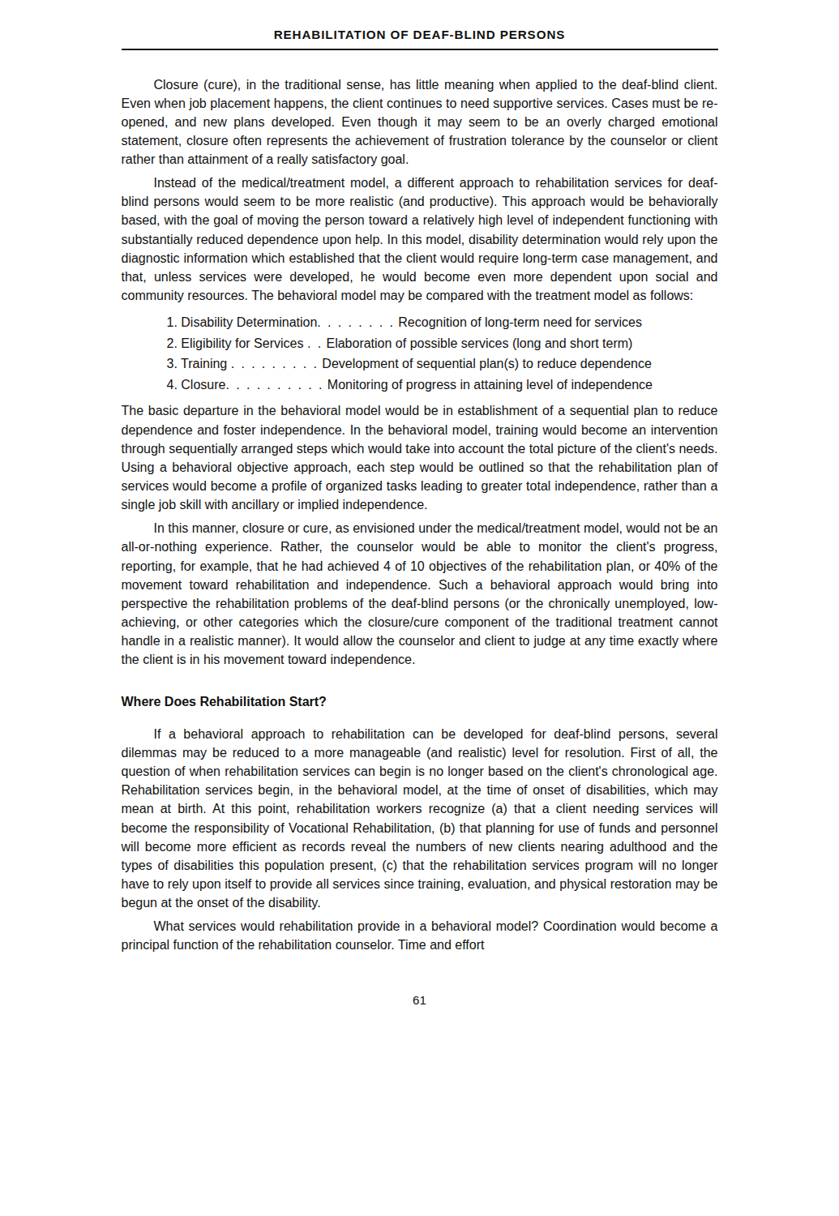REHABILITATION OF DEAF-BLIND PERSONS
Closure (cure), in the traditional sense, has little meaning when applied to the deaf-blind client. Even when job placement happens, the client continues to need supportive services. Cases must be re-opened, and new plans developed. Even though it may seem to be an overly charged emotional statement, closure often represents the achievement of frustration tolerance by the counselor or client rather than attainment of a really satisfactory goal.
Instead of the medical/treatment model, a different approach to rehabilitation services for deaf-blind persons would seem to be more realistic (and productive). This approach would be behaviorally based, with the goal of moving the person toward a relatively high level of independent functioning with substantially reduced dependence upon help. In this model, disability determination would rely upon the diagnostic information which established that the client would require long-term case management, and that, unless services were developed, he would become even more dependent upon social and community resources. The behavioral model may be compared with the treatment model as follows:
Disability Determination. . . . . . . . Recognition of long-term need for services
Eligibility for Services . . Elaboration of possible services (long and short term)
Training . . . . . . . . . Development of sequential plan(s) to reduce dependence
Closure. . . . . . . . . . Monitoring of progress in attaining level of independence
The basic departure in the behavioral model would be in establishment of a sequential plan to reduce dependence and foster independence. In the behavioral model, training would become an intervention through sequentially arranged steps which would take into account the total picture of the client's needs. Using a behavioral objective approach, each step would be outlined so that the rehabilitation plan of services would become a profile of organized tasks leading to greater total independence, rather than a single job skill with ancillary or implied independence.
In this manner, closure or cure, as envisioned under the medical/treatment model, would not be an all-or-nothing experience. Rather, the counselor would be able to monitor the client's progress, reporting, for example, that he had achieved 4 of 10 objectives of the rehabilitation plan, or 40% of the movement toward rehabilitation and independence. Such a behavioral approach would bring into perspective the rehabilitation problems of the deaf-blind persons (or the chronically unemployed, low-achieving, or other categories which the closure/cure component of the traditional treatment cannot handle in a realistic manner). It would allow the counselor and client to judge at any time exactly where the client is in his movement toward independence.
Where Does Rehabilitation Start?
If a behavioral approach to rehabilitation can be developed for deaf-blind persons, several dilemmas may be reduced to a more manageable (and realistic) level for resolution. First of all, the question of when rehabilitation services can begin is no longer based on the client's chronological age. Rehabilitation services begin, in the behavioral model, at the time of onset of disabilities, which may mean at birth. At this point, rehabilitation workers recognize (a) that a client needing services will become the responsibility of Vocational Rehabilitation, (b) that planning for use of funds and personnel will become more efficient as records reveal the numbers of new clients nearing adulthood and the types of disabilities this population present, (c) that the rehabilitation services program will no longer have to rely upon itself to provide all services since training, evaluation, and physical restoration may be begun at the onset of the disability.
What services would rehabilitation provide in a behavioral model? Coordination would become a principal function of the rehabilitation counselor. Time and effort
61